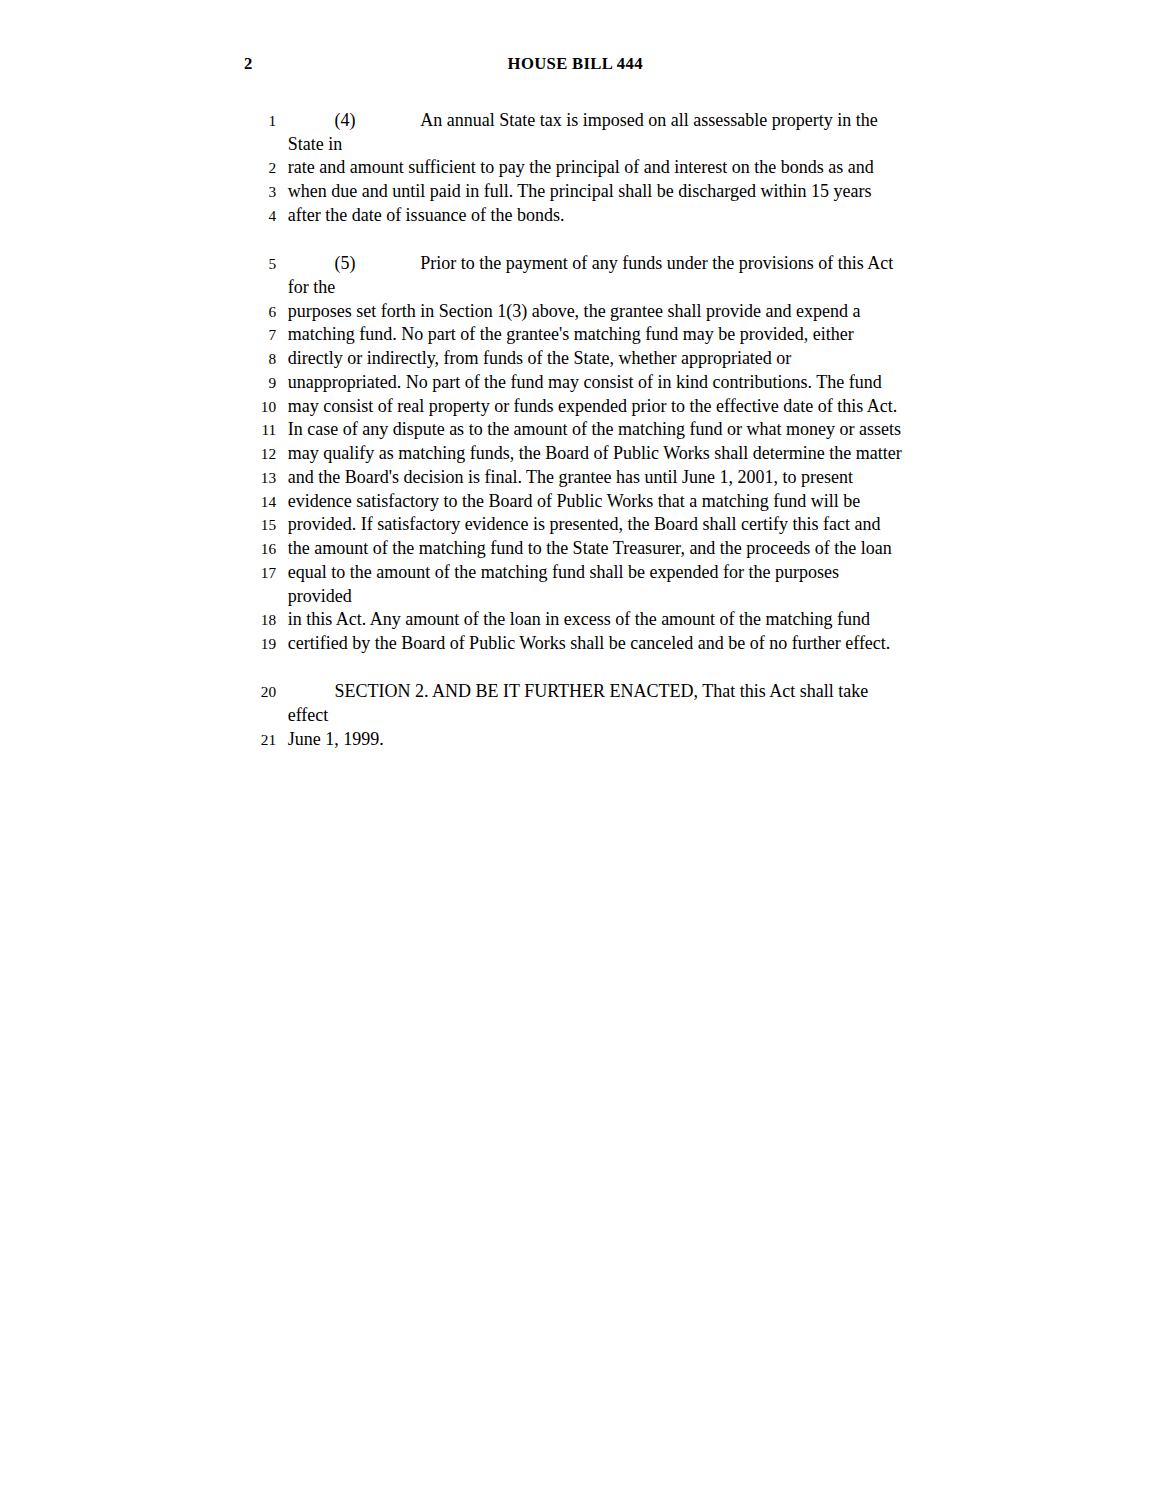2
HOUSE BILL 444
1 (4) An annual State tax is imposed on all assessable property in the State in
2 rate and amount sufficient to pay the principal of and interest on the bonds as and
3 when due and until paid in full. The principal shall be discharged within 15 years
4 after the date of issuance of the bonds.
5 (5) Prior to the payment of any funds under the provisions of this Act for the
6 purposes set forth in Section 1(3) above, the grantee shall provide and expend a
7 matching fund. No part of the grantee's matching fund may be provided, either
8 directly or indirectly, from funds of the State, whether appropriated or
9 unappropriated. No part of the fund may consist of in kind contributions. The fund
10 may consist of real property or funds expended prior to the effective date of this Act.
11 In case of any dispute as to the amount of the matching fund or what money or assets
12 may qualify as matching funds, the Board of Public Works shall determine the matter
13 and the Board's decision is final. The grantee has until June 1, 2001, to present
14 evidence satisfactory to the Board of Public Works that a matching fund will be
15 provided. If satisfactory evidence is presented, the Board shall certify this fact and
16 the amount of the matching fund to the State Treasurer, and the proceeds of the loan
17 equal to the amount of the matching fund shall be expended for the purposes provided
18 in this Act. Any amount of the loan in excess of the amount of the matching fund
19 certified by the Board of Public Works shall be canceled and be of no further effect.
20 SECTION 2. AND BE IT FURTHER ENACTED, That this Act shall take effect
21 June 1, 1999.